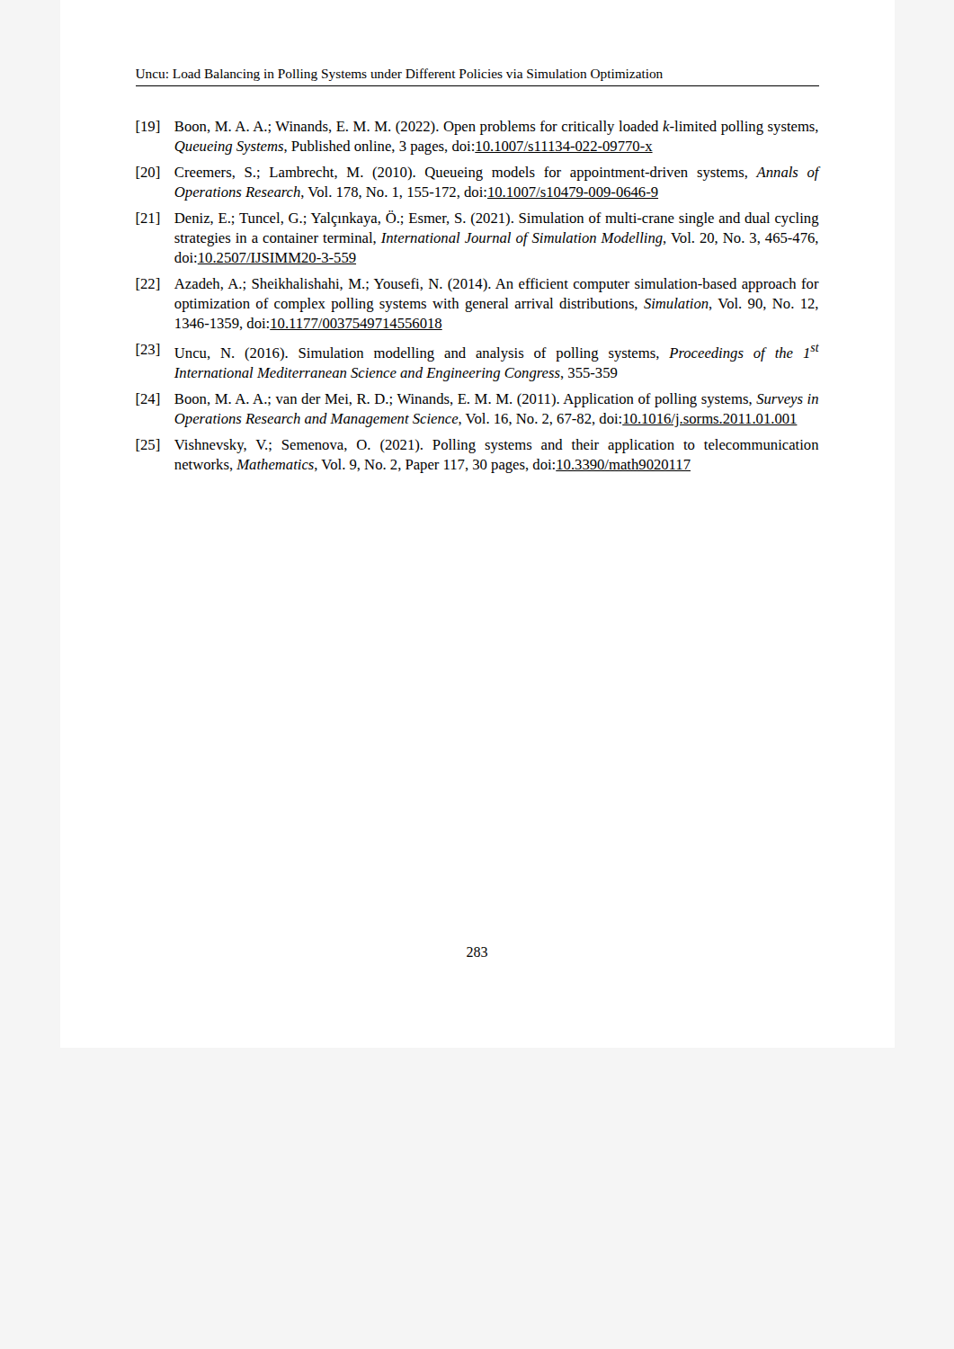Uncu: Load Balancing in Polling Systems under Different Policies via Simulation Optimization
[19] Boon, M. A. A.; Winands, E. M. M. (2022). Open problems for critically loaded k-limited polling systems, Queueing Systems, Published online, 3 pages, doi:10.1007/s11134-022-09770-x
[20] Creemers, S.; Lambrecht, M. (2010). Queueing models for appointment-driven systems, Annals of Operations Research, Vol. 178, No. 1, 155-172, doi:10.1007/s10479-009-0646-9
[21] Deniz, E.; Tuncel, G.; Yalçınkaya, Ö.; Esmer, S. (2021). Simulation of multi-crane single and dual cycling strategies in a container terminal, International Journal of Simulation Modelling, Vol. 20, No. 3, 465-476, doi:10.2507/IJSIMM20-3-559
[22] Azadeh, A.; Sheikhalishahi, M.; Yousefi, N. (2014). An efficient computer simulation-based approach for optimization of complex polling systems with general arrival distributions, Simulation, Vol. 90, No. 12, 1346-1359, doi:10.1177/0037549714556018
[23] Uncu, N. (2016). Simulation modelling and analysis of polling systems, Proceedings of the 1st International Mediterranean Science and Engineering Congress, 355-359
[24] Boon, M. A. A.; van der Mei, R. D.; Winands, E. M. M. (2011). Application of polling systems, Surveys in Operations Research and Management Science, Vol. 16, No. 2, 67-82, doi:10.1016/j.sorms.2011.01.001
[25] Vishnevsky, V.; Semenova, O. (2021). Polling systems and their application to telecommunication networks, Mathematics, Vol. 9, No. 2, Paper 117, 30 pages, doi:10.3390/math9020117
283